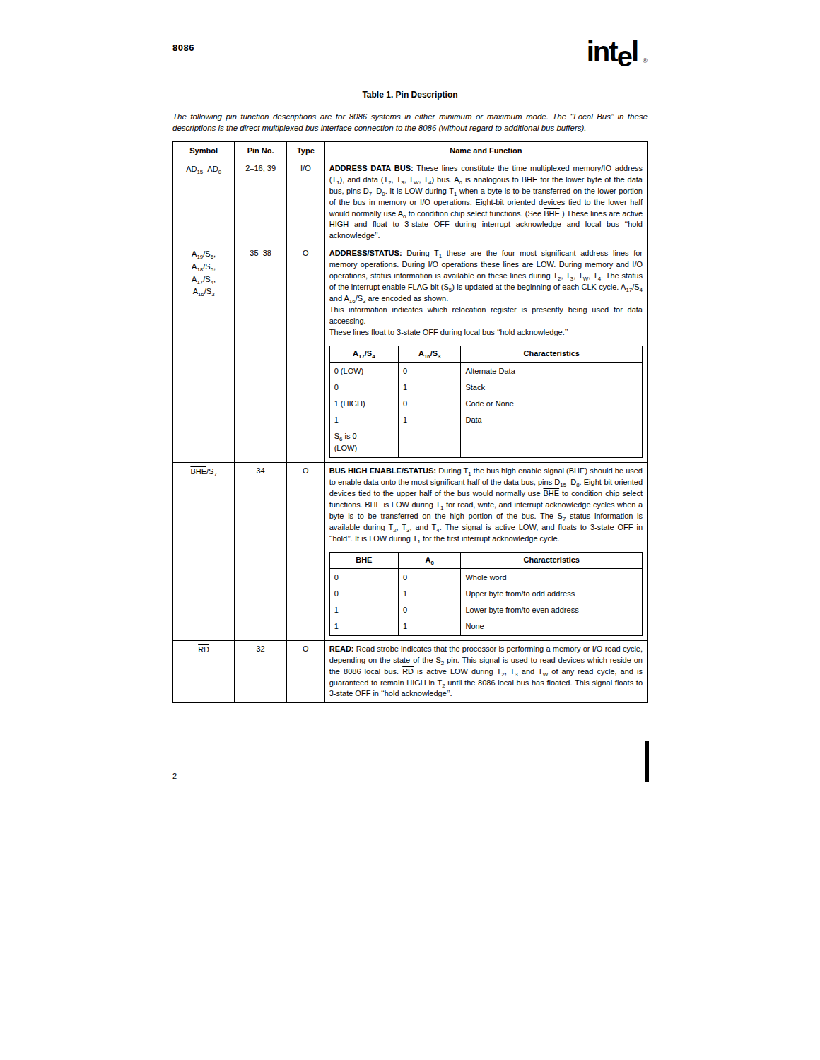8086
intel®
Table 1. Pin Description
The following pin function descriptions are for 8086 systems in either minimum or maximum mode. The ‘‘Local Bus’’ in these descriptions is the direct multiplexed bus interface connection to the 8086 (without regard to additional bus buffers).
| Symbol | Pin No. | Type | Name and Function |
| --- | --- | --- | --- |
| AD 15 –AD 0 | 2–16, 39 | I/O | ADDRESS DATA BUS: These lines constitute the time multiplexed memory/IO address (T 1 ), and data (T 2 , T 3 , T W , T 4 ) bus. A 0 is analogous to BHE for the lower byte of the data bus, pins D 7 –D 0 . It is LOW during T 1 when a byte is to be transferred on the lower portion of the bus in memory or I/O operations. Eight-bit oriented devices tied to the lower half would normally use A 0 to condition chip select functions. (See BHE .) These lines are active HIGH and float to 3-state OFF during interrupt acknowledge and local bus ‘‘hold acknowledge’’. |
| A 19 /S 6 , A 18 /S 5 , A 17 /S 4 , A 16 /S 3 | 35–38 | O | ADDRESS/STATUS: During T 1 these are the four most significant address lines for memory operations. During I/O operations these lines are LOW. During memory and I/O operations, status information is available on these lines during T 2 , T 3 , T W , T 4 . The status of the interrupt enable FLAG bit (S 5 ) is updated at the beginning of each CLK cycle. A 17 /S 4 and A 16 /S 3 are encoded as shown. This information indicates which relocation register is presently being used for data accessing. These lines float to 3-state OFF during local bus ‘‘hold acknowledge.’’ / A 17 /S 4 / A 16 /S 3 / Characteristics / / --- / --- / --- / / 0 (LOW) / 0 / Alternate Data / / 0 / 1 / Stack / / 1 (HIGH) / 0 / Code or None / / 1 / 1 / Data / / S 6 is 0 (LOW) / / / |
| BHE /S 7 | 34 | O | BUS HIGH ENABLE/STATUS: During T 1 the bus high enable signal ( BHE ) should be used to enable data onto the most significant half of the data bus, pins D 15 –D 8 . Eight-bit oriented devices tied to the upper half of the bus would normally use BHE to condition chip select functions. BHE is LOW during T 1 for read, write, and interrupt acknowledge cycles when a byte is to be transferred on the high portion of the bus. The S 7 status information is available during T 2 , T 3 , and T 4 . The signal is active LOW, and floats to 3-state OFF in ‘‘hold’’. It is LOW during T 1 for the first interrupt acknowledge cycle. / BHE / A 0 / Characteristics / / --- / --- / --- / / 0 / 0 / Whole word / / 0 / 1 / Upper byte from/to odd address / / 1 / 0 / Lower byte from/to even address / / 1 / 1 / None / |
| RD | 32 | O | READ: Read strobe indicates that the processor is performing a memory or I/O read cycle, depending on the state of the S 2 pin. This signal is used to read devices which reside on the 8086 local bus. RD is active LOW during T 2 , T 3 and T W of any read cycle, and is guaranteed to remain HIGH in T 2 until the 8086 local bus has floated. This signal floats to 3-state OFF in ‘‘hold acknowledge’’. |
2